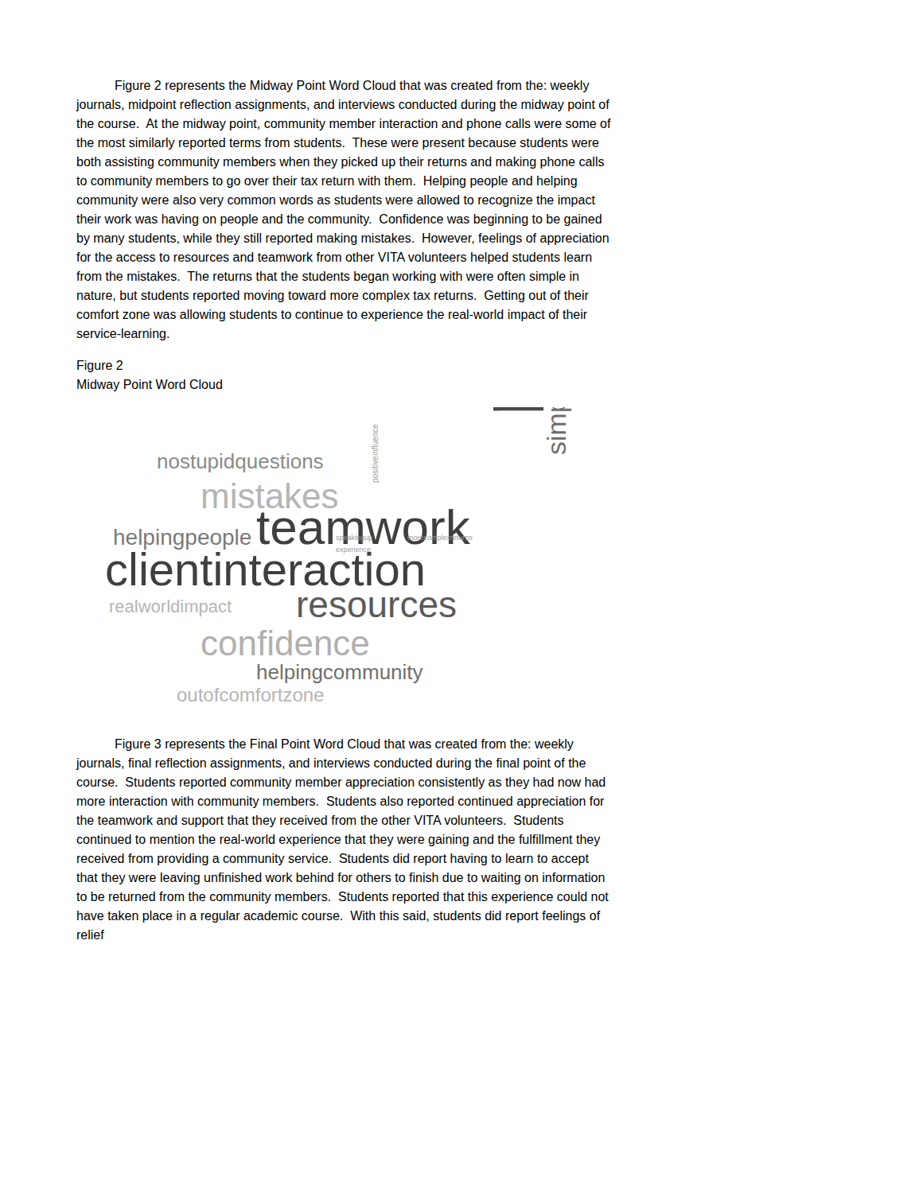Figure 2 represents the Midway Point Word Cloud that was created from the: weekly journals, midpoint reflection assignments, and interviews conducted during the midway point of the course. At the midway point, community member interaction and phone calls were some of the most similarly reported terms from students. These were present because students were both assisting community members when they picked up their returns and making phone calls to community members to go over their tax return with them. Helping people and helping community were also very common words as students were allowed to recognize the impact their work was having on people and the community. Confidence was beginning to be gained by many students, while they still reported making mistakes. However, feelings of appreciation for the access to resources and teamwork from other VITA volunteers helped students learn from the mistakes. The returns that the students began working with were often simple in nature, but students reported moving toward more complex tax returns. Getting out of their comfort zone was allowing students to continue to experience the real-world impact of their service-learning.
Figure 2
Midway Point Word Cloud
nostupidquestions mistakes positiveinfluence phonecalls simplereturns helpingpeople teamwork speakingup morecomplexreturns experience clientinteraction realworldimpact resources confidence helpingcommunity outofcomfortzone
Figure 3 represents the Final Point Word Cloud that was created from the: weekly journals, final reflection assignments, and interviews conducted during the final point of the course. Students reported community member appreciation consistently as they had now had more interaction with community members. Students also reported continued appreciation for the teamwork and support that they received from the other VITA volunteers. Students continued to mention the real-world experience that they were gaining and the fulfillment they received from providing a community service. Students did report having to learn to accept that they were leaving unfinished work behind for others to finish due to waiting on information to be returned from the community members. Students reported that this experience could not have taken place in a regular academic course. With this said, students did report feelings of relief